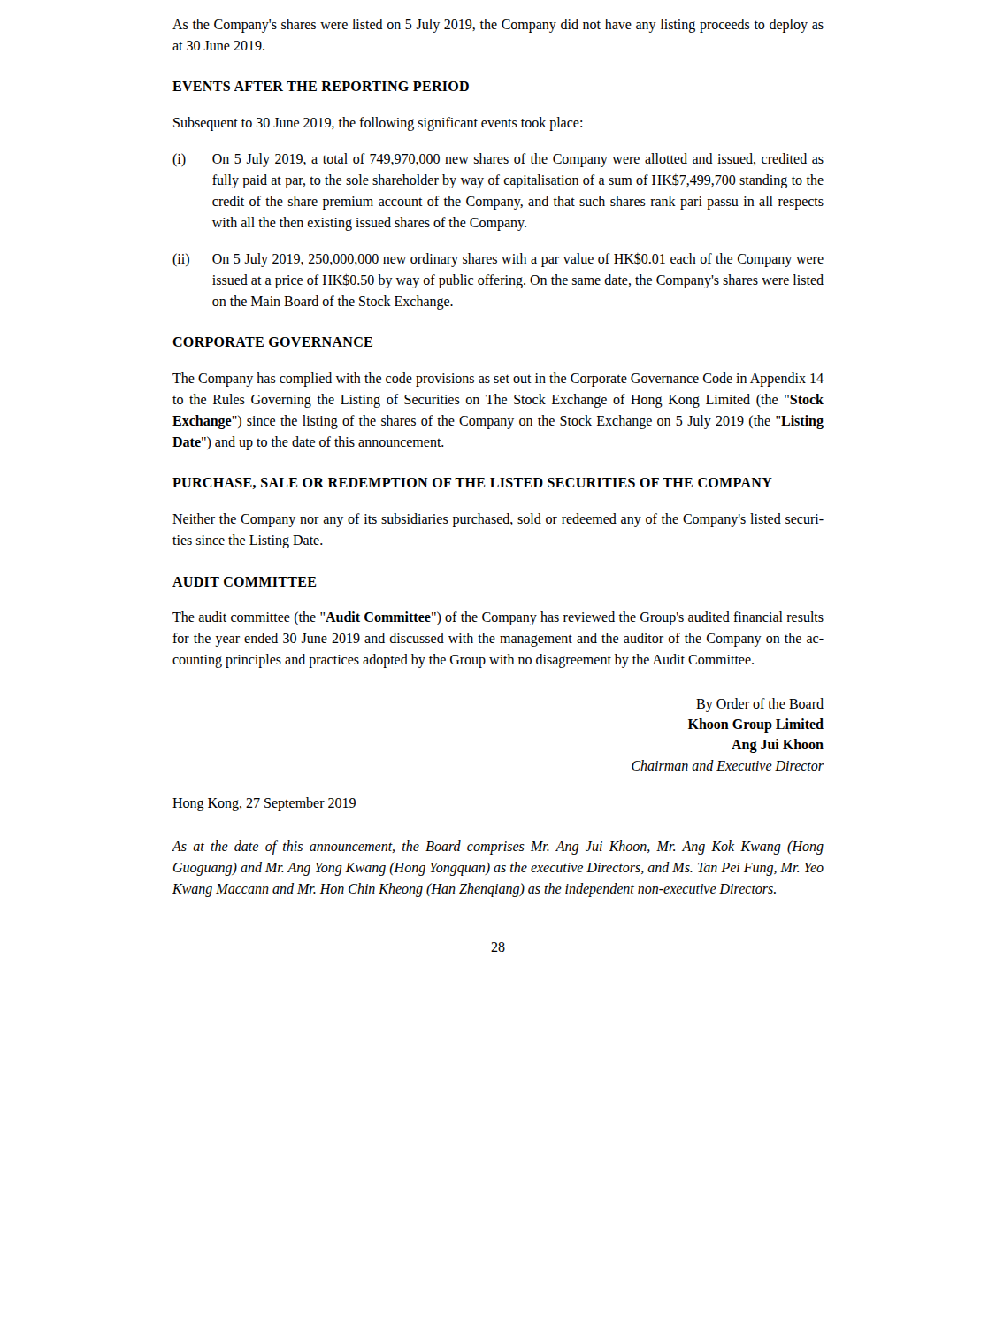As the Company's shares were listed on 5 July 2019, the Company did not have any listing proceeds to deploy as at 30 June 2019.
Events After the Reporting Period
Subsequent to 30 June 2019, the following significant events took place:
(i) On 5 July 2019, a total of 749,970,000 new shares of the Company were allotted and issued, credited as fully paid at par, to the sole shareholder by way of capitalisation of a sum of HK$7,499,700 standing to the credit of the share premium account of the Company, and that such shares rank pari passu in all respects with all the then existing issued shares of the Company.
(ii) On 5 July 2019, 250,000,000 new ordinary shares with a par value of HK$0.01 each of the Company were issued at a price of HK$0.50 by way of public offering. On the same date, the Company's shares were listed on the Main Board of the Stock Exchange.
Corporate Governance
The Company has complied with the code provisions as set out in the Corporate Governance Code in Appendix 14 to the Rules Governing the Listing of Securities on The Stock Exchange of Hong Kong Limited (the "Stock Exchange") since the listing of the shares of the Company on the Stock Exchange on 5 July 2019 (the "Listing Date") and up to the date of this announcement.
Purchase, Sale or Redemption of the Listed Securities of the Company
Neither the Company nor any of its subsidiaries purchased, sold or redeemed any of the Company's listed securities since the Listing Date.
Audit Committee
The audit committee (the "Audit Committee") of the Company has reviewed the Group's audited financial results for the year ended 30 June 2019 and discussed with the management and the auditor of the Company on the accounting principles and practices adopted by the Group with no disagreement by the Audit Committee.
By Order of the Board
Khoon Group Limited
Ang Jui Khoon
Chairman and Executive Director
Hong Kong, 27 September 2019
As at the date of this announcement, the Board comprises Mr. Ang Jui Khoon, Mr. Ang Kok Kwang (Hong Guoguang) and Mr. Ang Yong Kwang (Hong Yongquan) as the executive Directors, and Ms. Tan Pei Fung, Mr. Yeo Kwang Maccann and Mr. Hon Chin Kheong (Han Zhenqiang) as the independent non-executive Directors.
28